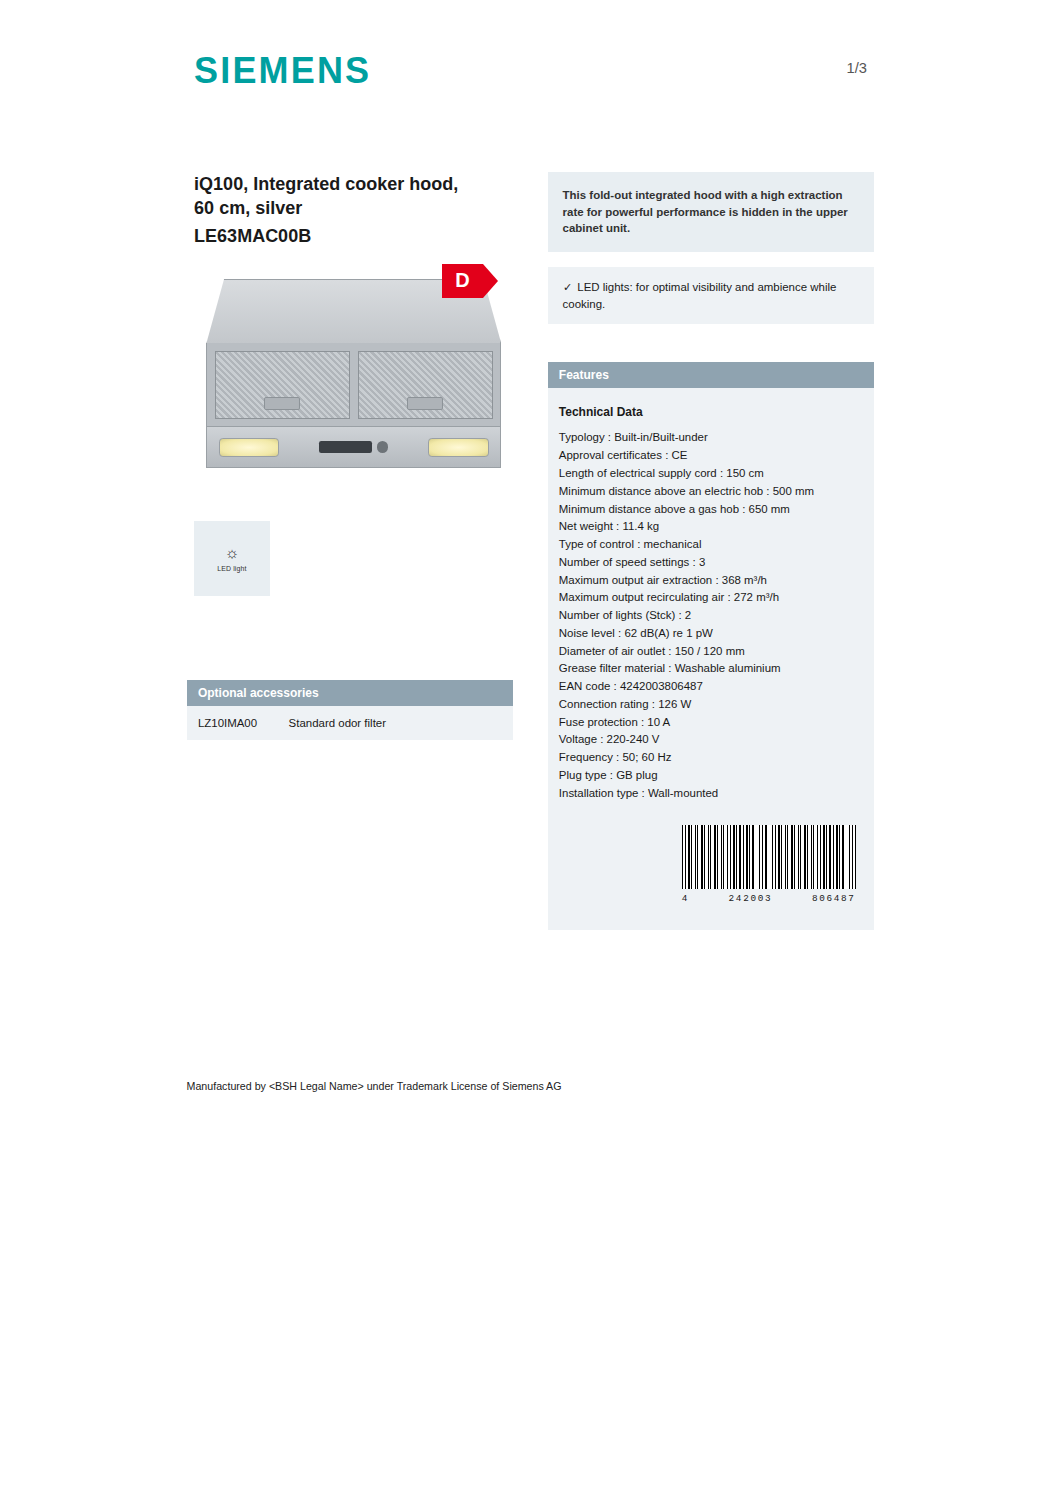SIEMENS
1/3
iQ100, Integrated cooker hood, 60 cm, silver LE63MAC00B
D
☼
LED light
Optional accessories
LZ10IMA00 Standard odor filter
This fold-out integrated hood with a high extraction rate for powerful performance is hidden in the upper cabinet unit.
✓LED lights: for optimal visibility and ambience while cooking.
Features
Technical Data
Typology : Built-in/Built-under
Approval certificates : CE
Length of electrical supply cord : 150 cm
Minimum distance above an electric hob : 500 mm
Minimum distance above a gas hob : 650 mm
Net weight : 11.4 kg
Type of control : mechanical
Number of speed settings : 3
Maximum output air extraction : 368 m³/h
Maximum output recirculating air : 272 m³/h
Number of lights (Stck) : 2
Noise level : 62 dB(A) re 1 pW
Diameter of air outlet : 150 / 120 mm
Grease filter material : Washable aluminium
EAN code : 4242003806487
Connection rating : 126 W
Fuse protection : 10 A
Voltage : 220-240 V
Frequency : 50; 60 Hz
Plug type : GB plug
Installation type : Wall-mounted
4242003806487
Manufactured by <BSH Legal Name> under Trademark License of Siemens AG